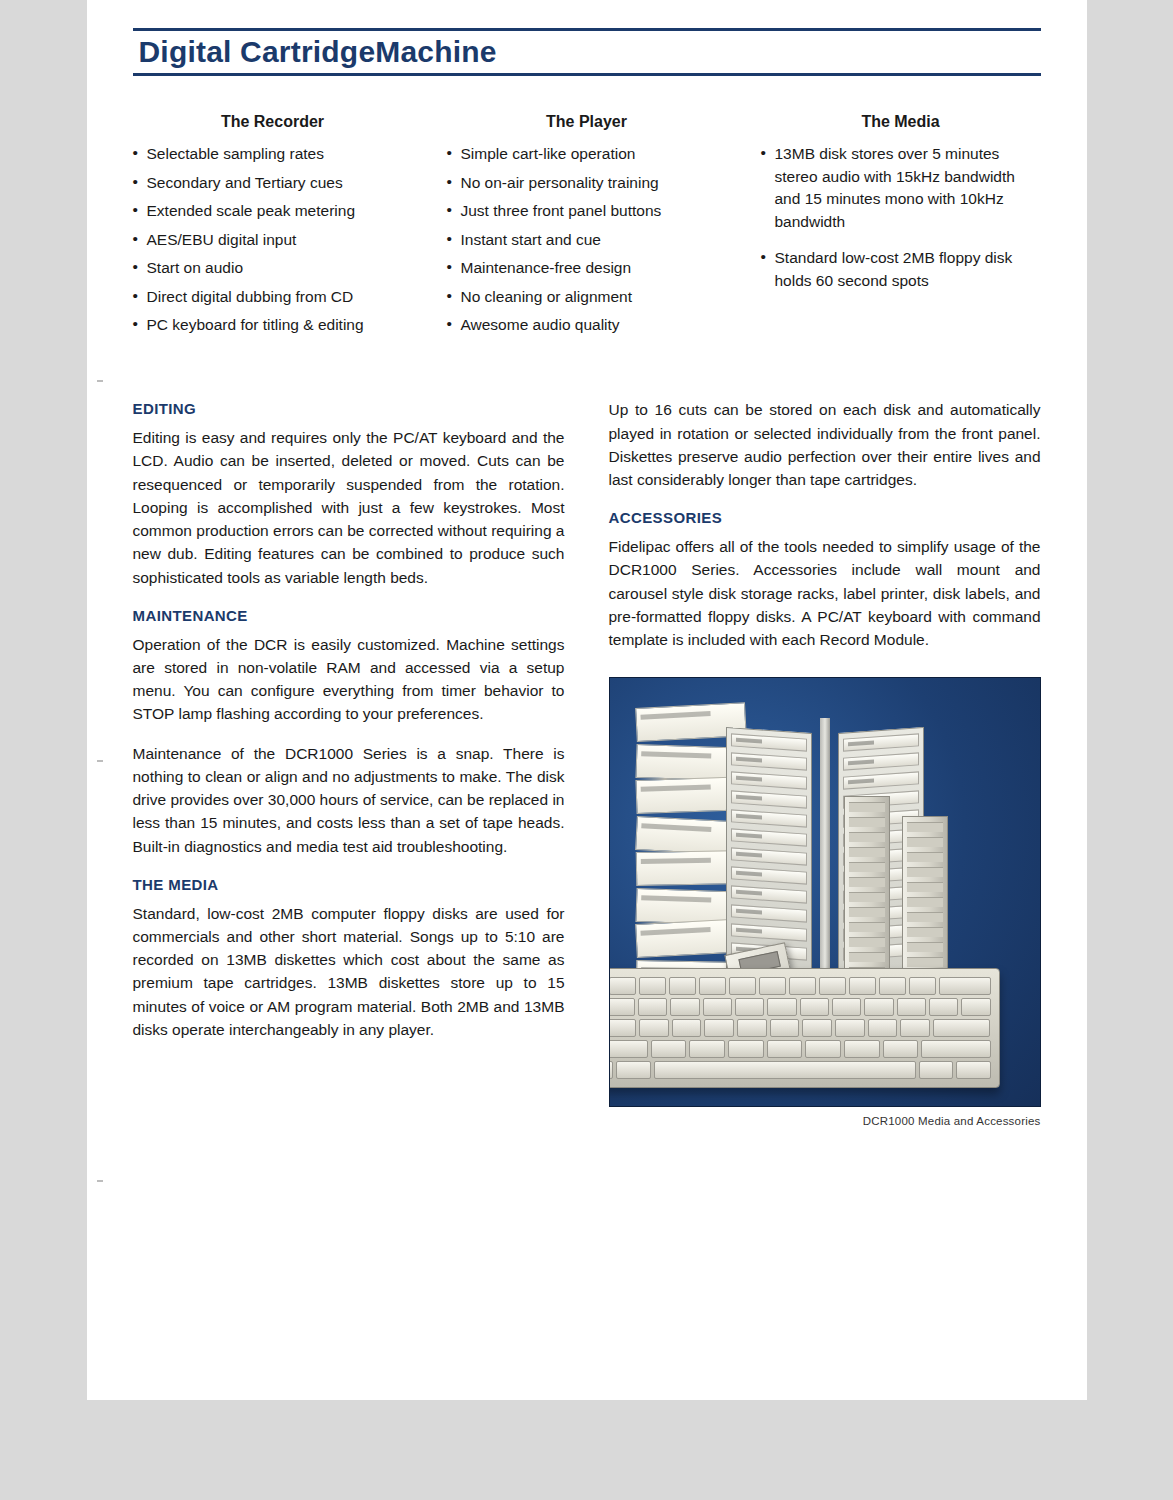Digital CartridgeMachine
The Recorder
Selectable sampling rates
Secondary and Tertiary cues
Extended scale peak metering
AES/EBU digital input
Start on audio
Direct digital dubbing from CD
PC keyboard for titling & editing
The Player
Simple cart-like operation
No on-air personality training
Just three front panel buttons
Instant start and cue
Maintenance-free design
No cleaning or alignment
Awesome audio quality
The Media
13MB disk stores over 5 minutes stereo audio with 15kHz bandwidth and 15 minutes mono with 10kHz bandwidth
Standard low-cost 2MB floppy disk holds 60 second spots
EDITING
Editing is easy and requires only the PC/AT keyboard and the LCD. Audio can be inserted, deleted or moved. Cuts can be resequenced or temporarily suspended from the rotation. Looping is accomplished with just a few keystrokes. Most common production errors can be corrected without requiring a new dub. Editing features can be combined to produce such sophisticated tools as variable length beds.
MAINTENANCE
Operation of the DCR is easily customized. Machine settings are stored in non-volatile RAM and accessed via a setup menu. You can configure everything from timer behavior to STOP lamp flashing according to your preferences.
Maintenance of the DCR1000 Series is a snap. There is nothing to clean or align and no adjustments to make. The disk drive provides over 30,000 hours of service, can be replaced in less than 15 minutes, and costs less than a set of tape heads. Built-in diagnostics and media test aid troubleshooting.
THE MEDIA
Standard, low-cost 2MB computer floppy disks are used for commercials and other short material. Songs up to 5:10 are recorded on 13MB diskettes which cost about the same as premium tape cartridges. 13MB diskettes store up to 15 minutes of voice or AM program material. Both 2MB and 13MB disks operate interchangeably in any player.
Up to 16 cuts can be stored on each disk and automatically played in rotation or selected individually from the front panel. Diskettes preserve audio perfection over their entire lives and last considerably longer than tape cartridges.
ACCESSORIES
Fidelipac offers all of the tools needed to simplify usage of the DCR1000 Series. Accessories include wall mount and carousel style disk storage racks, label printer, disk labels, and pre-formatted floppy disks. A PC/AT keyboard with command template is included with each Record Module.
DCR1000 Media and Accessories